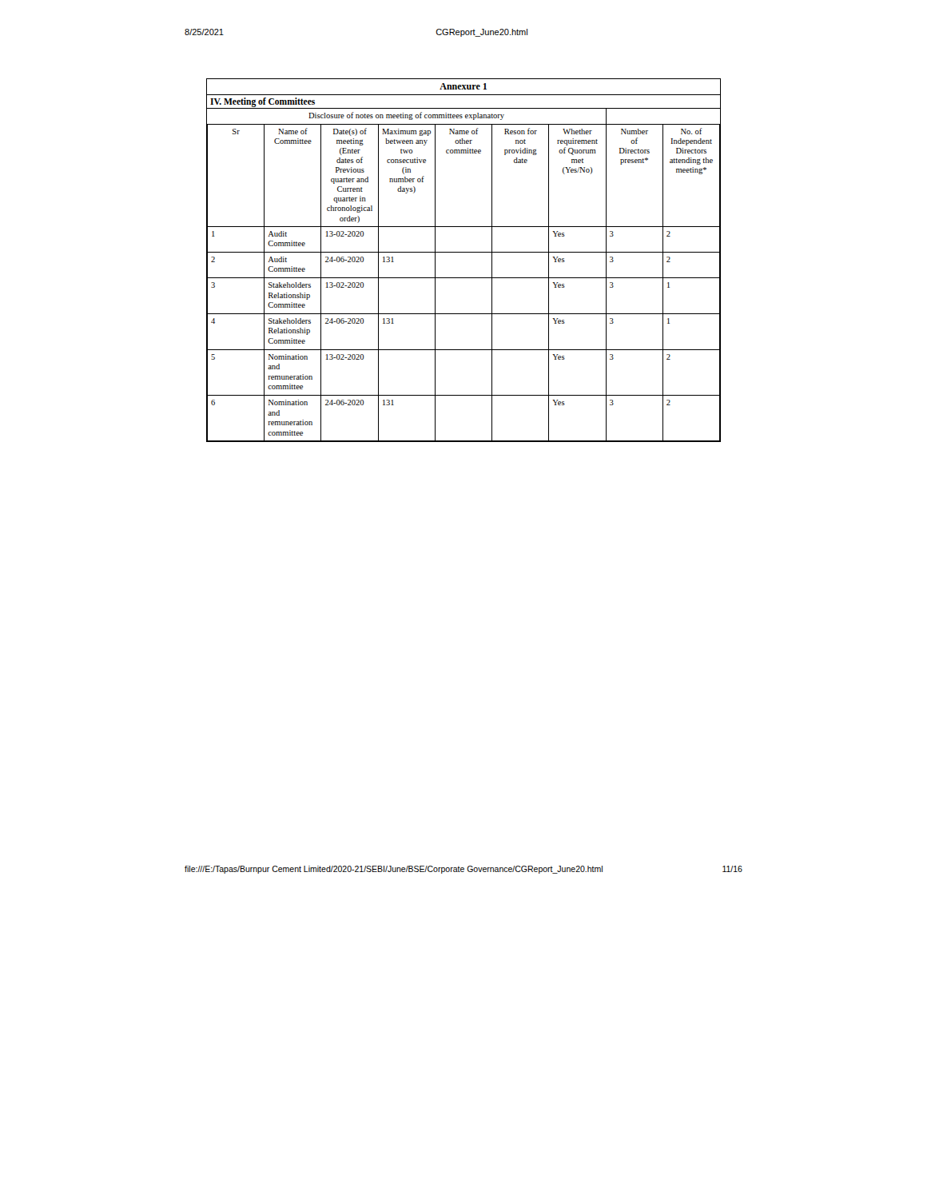8/25/2021
CGReport_June20.html
| Annexure 1 |
| IV. Meeting of Committees |
| / Disclosure of notes on meeting of committees explanatory / / / / Sr / Name of Committee / Date(s) of meeting (Enter dates of Previous quarter and Current quarter in chronological order) / Maximum gap between any two consecutive (in number of days) / Name of other committee / Reson for not providing date / Whether requirement of Quorum met (Yes/No) / Number of Directors present* / No. of Independent Directors attending the meeting* / / 1 / Audit Committee / 13-02-2020 / / / / Yes / 3 / 2 / / 2 / Audit Committee / 24-06-2020 / 131 / / / Yes / 3 / 2 / / 3 / Stakeholders Relationship Committee / 13-02-2020 / / / / Yes / 3 / 1 / / 4 / Stakeholders Relationship Committee / 24-06-2020 / 131 / / / Yes / 3 / 1 / / 5 / Nomination and remuneration committee / 13-02-2020 / / / / Yes / 3 / 2 / / 6 / Nomination and remuneration committee / 24-06-2020 / 131 / / / Yes / 3 / 2 / |
file:///E:/Tapas/Burnpur Cement Limited/2020-21/SEBI/June/BSE/Corporate Governance/CGReport_June20.html
11/16